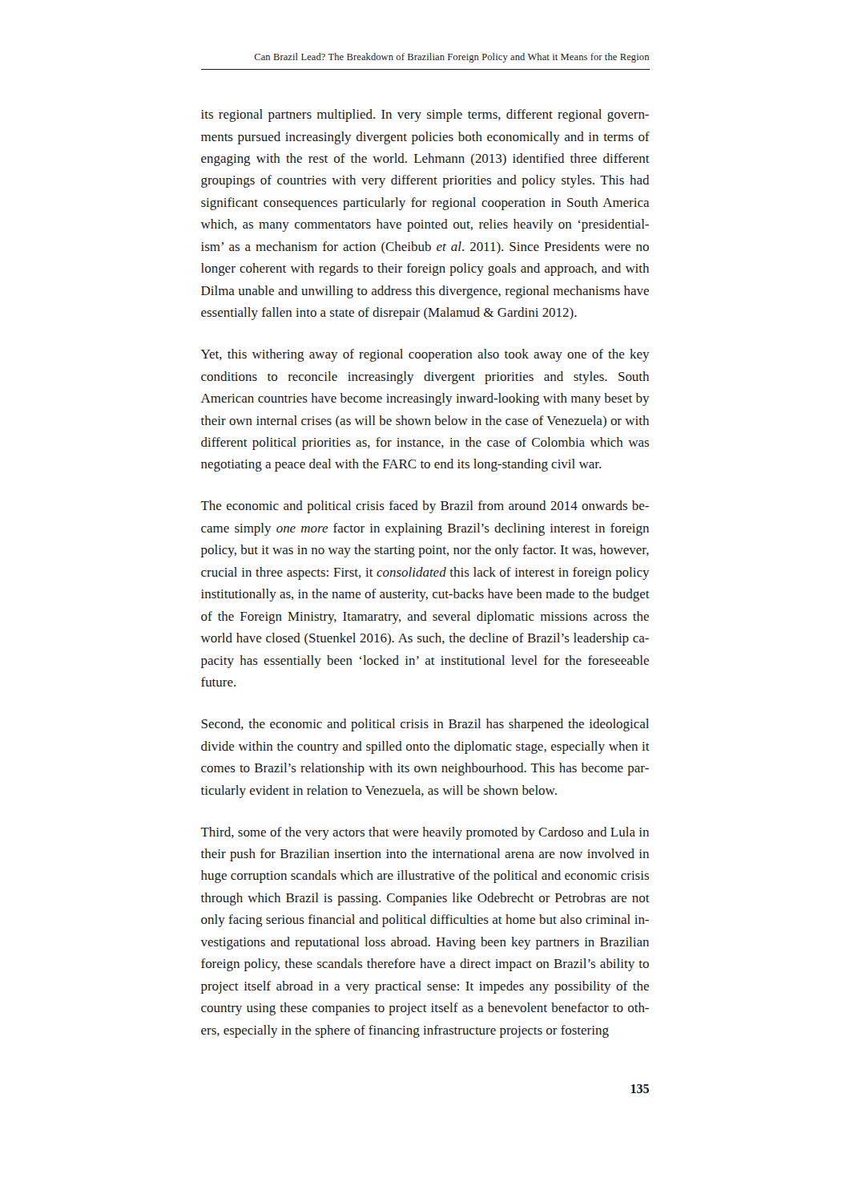Can Brazil Lead? The Breakdown of Brazilian Foreign Policy and What it Means for the Region
its regional partners multiplied. In very simple terms, different regional governments pursued increasingly divergent policies both economically and in terms of engaging with the rest of the world. Lehmann (2013) identified three different groupings of countries with very different priorities and policy styles. This had significant consequences particularly for regional cooperation in South America which, as many commentators have pointed out, relies heavily on ‘presidentialism’ as a mechanism for action (Cheibub et al. 2011). Since Presidents were no longer coherent with regards to their foreign policy goals and approach, and with Dilma unable and unwilling to address this divergence, regional mechanisms have essentially fallen into a state of disrepair (Malamud & Gardini 2012).
Yet, this withering away of regional cooperation also took away one of the key conditions to reconcile increasingly divergent priorities and styles. South American countries have become increasingly inward-looking with many beset by their own internal crises (as will be shown below in the case of Venezuela) or with different political priorities as, for instance, in the case of Colombia which was negotiating a peace deal with the FARC to end its long-standing civil war.
The economic and political crisis faced by Brazil from around 2014 onwards became simply one more factor in explaining Brazil’s declining interest in foreign policy, but it was in no way the starting point, nor the only factor. It was, however, crucial in three aspects: First, it consolidated this lack of interest in foreign policy institutionally as, in the name of austerity, cut-backs have been made to the budget of the Foreign Ministry, Itamaratry, and several diplomatic missions across the world have closed (Stuenkel 2016). As such, the decline of Brazil’s leadership capacity has essentially been ‘locked in’ at institutional level for the foreseeable future.
Second, the economic and political crisis in Brazil has sharpened the ideological divide within the country and spilled onto the diplomatic stage, especially when it comes to Brazil’s relationship with its own neighbourhood. This has become particularly evident in relation to Venezuela, as will be shown below.
Third, some of the very actors that were heavily promoted by Cardoso and Lula in their push for Brazilian insertion into the international arena are now involved in huge corruption scandals which are illustrative of the political and economic crisis through which Brazil is passing. Companies like Odebrecht or Petrobras are not only facing serious financial and political difficulties at home but also criminal investigations and reputational loss abroad. Having been key partners in Brazilian foreign policy, these scandals therefore have a direct impact on Brazil’s ability to project itself abroad in a very practical sense: It impedes any possibility of the country using these companies to project itself as a benevolent benefactor to others, especially in the sphere of financing infrastructure projects or fostering
135